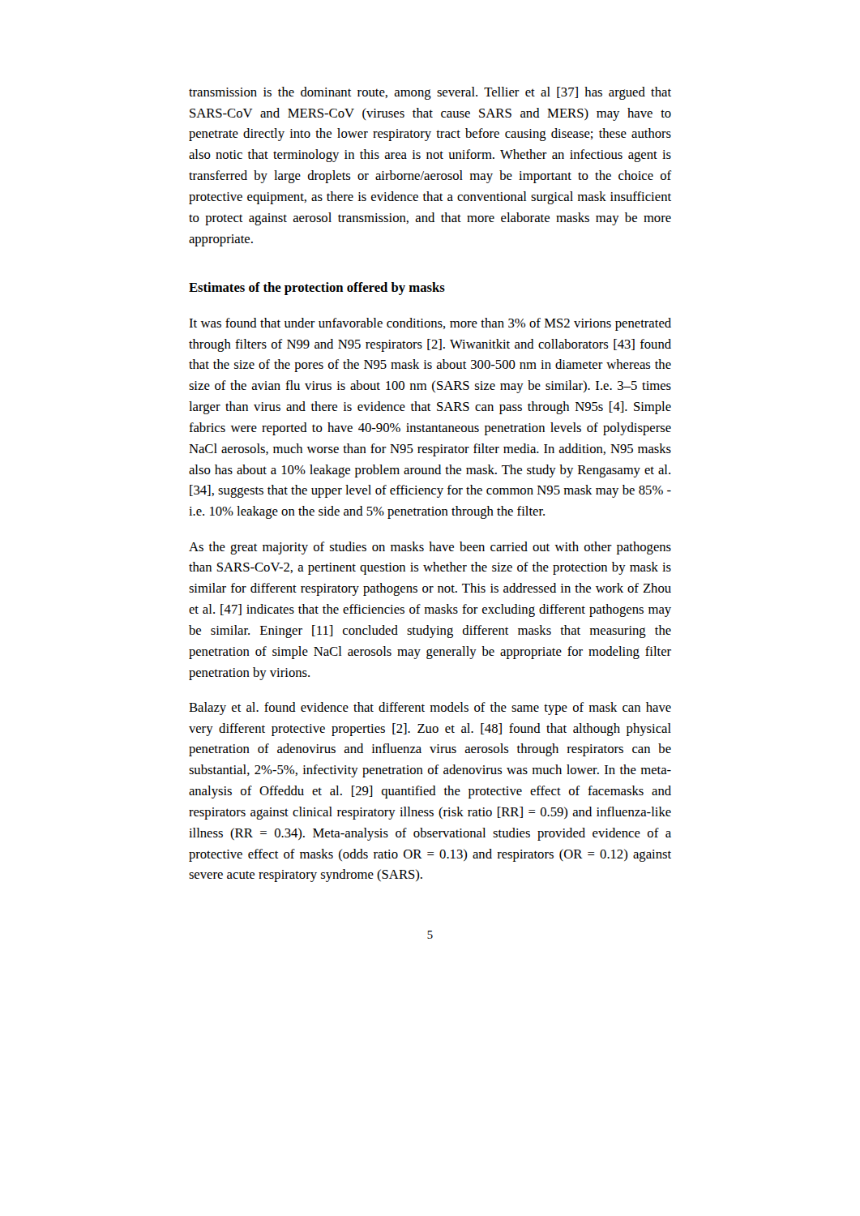transmission is the dominant route, among several. Tellier et al [37] has argued that SARS-CoV and MERS-CoV (viruses that cause SARS and MERS) may have to penetrate directly into the lower respiratory tract before causing disease; these authors also notic that terminology in this area is not uniform. Whether an infectious agent is transferred by large droplets or airborne/aerosol may be important to the choice of protective equipment, as there is evidence that a conventional surgical mask insufficient to protect against aerosol transmission, and that more elaborate masks may be more appropriate.
Estimates of the protection offered by masks
It was found that under unfavorable conditions, more than 3% of MS2 virions penetrated through filters of N99 and N95 respirators [2]. Wiwanitkit and collaborators [43] found that the size of the pores of the N95 mask is about 300-500 nm in diameter whereas the size of the avian flu virus is about 100 nm (SARS size may be similar). I.e. 3–5 times larger than virus and there is evidence that SARS can pass through N95s [4]. Simple fabrics were reported to have 40-90% instantaneous penetration levels of polydisperse NaCl aerosols, much worse than for N95 respirator filter media. In addition, N95 masks also has about a 10% leakage problem around the mask. The study by Rengasamy et al. [34], suggests that the upper level of efficiency for the common N95 mask may be 85% - i.e. 10% leakage on the side and 5% penetration through the filter.
As the great majority of studies on masks have been carried out with other pathogens than SARS-CoV-2, a pertinent question is whether the size of the protection by mask is similar for different respiratory pathogens or not. This is addressed in the work of Zhou et al. [47] indicates that the efficiencies of masks for excluding different pathogens may be similar. Eninger [11] concluded studying different masks that measuring the penetration of simple NaCl aerosols may generally be appropriate for modeling filter penetration by virions.
Balazy et al. found evidence that different models of the same type of mask can have very different protective properties [2]. Zuo et al. [48] found that although physical penetration of adenovirus and influenza virus aerosols through respirators can be substantial, 2%-5%, infectivity penetration of adenovirus was much lower. In the meta-analysis of Offeddu et al. [29] quantified the protective effect of facemasks and respirators against clinical respiratory illness (risk ratio [RR] = 0.59) and influenza-like illness (RR = 0.34). Meta-analysis of observational studies provided evidence of a protective effect of masks (odds ratio OR = 0.13) and respirators (OR = 0.12) against severe acute respiratory syndrome (SARS).
5